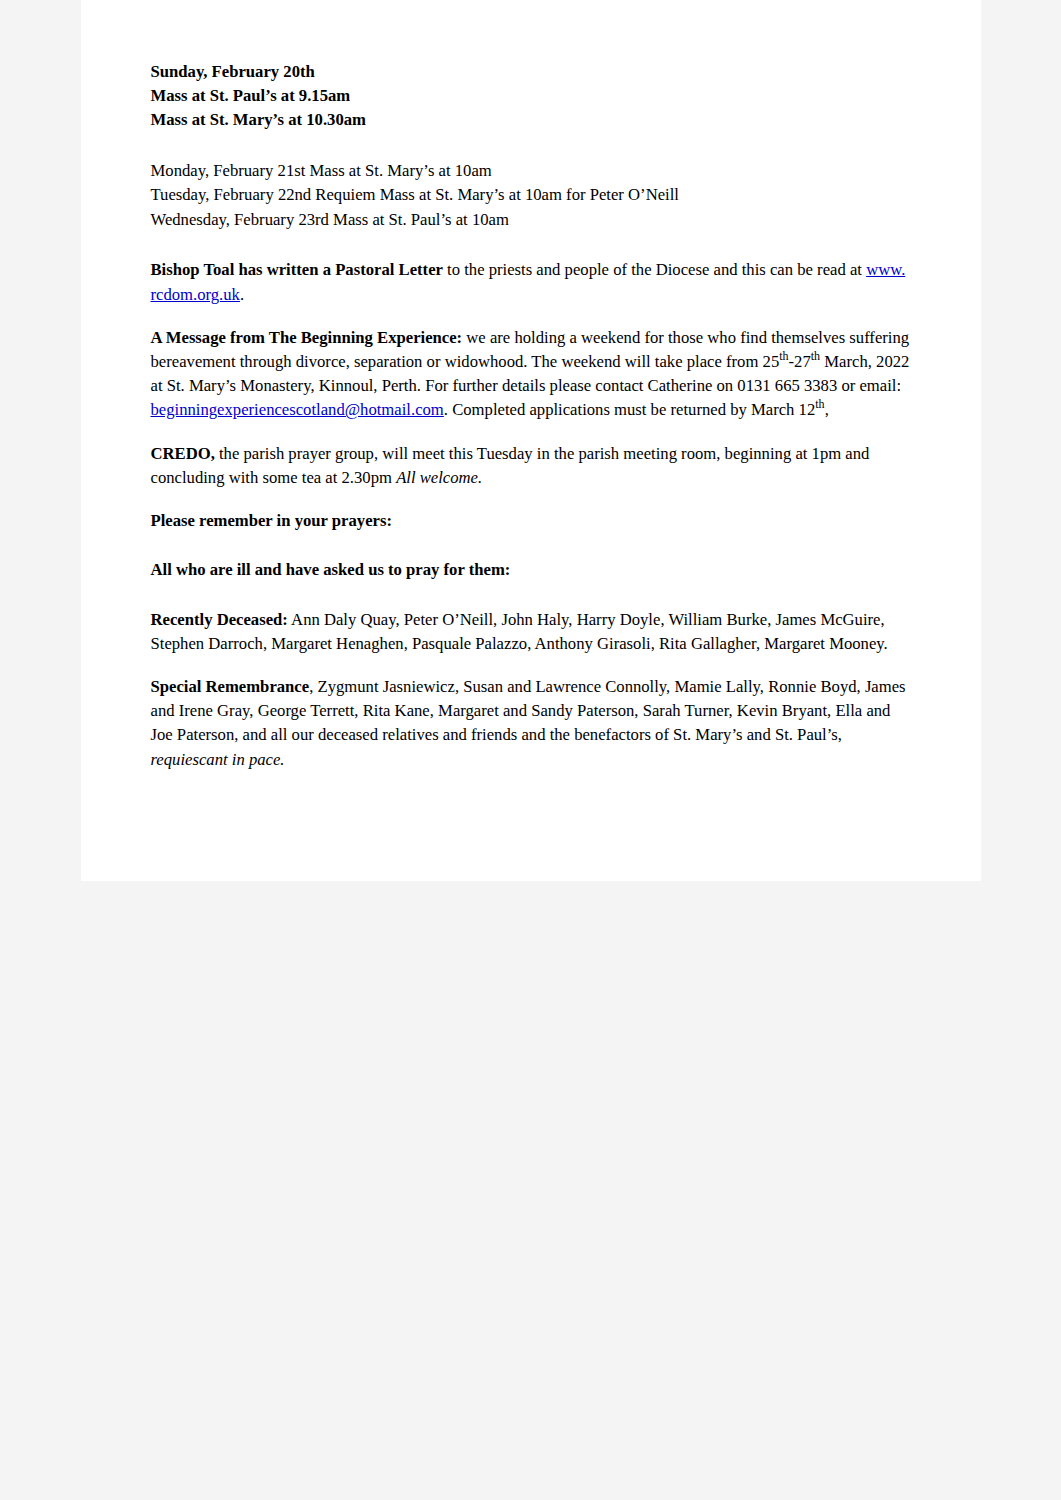Sunday, February 20th Mass at St. Paul’s at 9.15am Mass at St. Mary’s at 10.30am
Monday, February 21st Mass at St. Mary’s at 10am Tuesday, February 22nd Requiem Mass at St. Mary’s at 10am for Peter O’Neill Wednesday, February 23rd Mass at St. Paul’s at 10am
Bishop Toal has written a Pastoral Letter to the priests and people of the Diocese and this can be read at www.rcdom.org.uk.
A Message from The Beginning Experience: we are holding a weekend for those who find themselves suffering bereavement through divorce, separation or widowhood. The weekend will take place from 25th-27th March, 2022 at St. Mary’s Monastery, Kinnoul, Perth. For further details please contact Catherine on 0131 665 3383 or email: beginningexperiencescotland@hotmail.com. Completed applications must be returned by March 12th,
CREDO, the parish prayer group, will meet this Tuesday in the parish meeting room, beginning at 1pm and concluding with some tea at 2.30pm All welcome.
Please remember in your prayers:
All who are ill and have asked us to pray for them:
Recently Deceased: Ann Daly Quay, Peter O’Neill, John Haly, Harry Doyle, William Burke, James McGuire, Stephen Darroch, Margaret Henaghen, Pasquale Palazzo, Anthony Girasoli, Rita Gallagher, Margaret Mooney.
Special Remembrance, Zygmunt Jasniewicz, Susan and Lawrence Connolly, Mamie Lally, Ronnie Boyd, James and Irene Gray, George Terrett, Rita Kane, Margaret and Sandy Paterson, Sarah Turner, Kevin Bryant, Ella and Joe Paterson, and all our deceased relatives and friends and the benefactors of St. Mary’s and St. Paul’s, requiescant in pace.